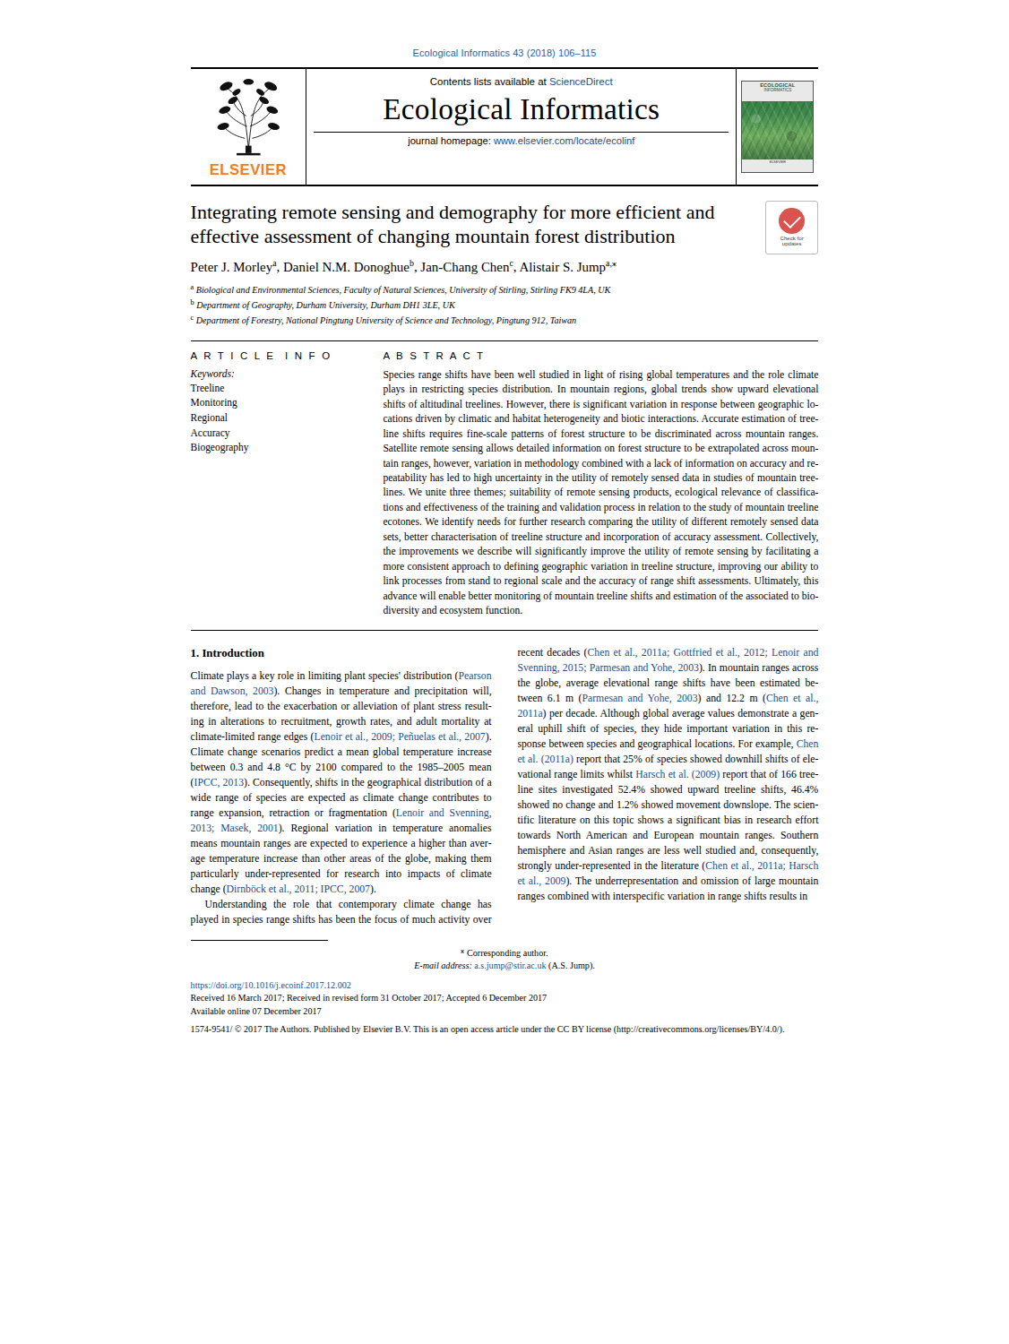Ecological Informatics 43 (2018) 106–115
ELSEVIER
Contents lists available at ScienceDirect
Ecological Informatics
journal homepage: www.elsevier.com/locate/ecolinf
ECOLOGICALINFORMATICS
ELSEVIER
Integrating remote sensing and demography for more efficient and effective assessment of changing mountain forest distribution
Peter J. Morleya, Daniel N.M. Donoghueb, Jan-Chang Chenc, Alistair S. Jumpa,⁎
a Biological and Environmental Sciences, Faculty of Natural Sciences, University of Stirling, Stirling FK9 4LA, UK
b Department of Geography, Durham University, Durham DH1 3LE, UK
c Department of Forestry, National Pingtung University of Science and Technology, Pingtung 912, Taiwan
Check for
updates
A R T I C L E I N F O
Keywords:
Treeline
Monitoring
Regional
Accuracy
Biogeography
A B S T R A C T
Species range shifts have been well studied in light of rising global temperatures and the role climate plays in restricting species distribution. In mountain regions, global trends show upward elevational shifts of altitudinal treelines. However, there is significant variation in response between geographic locations driven by climatic and habitat heterogeneity and biotic interactions. Accurate estimation of treeline shifts requires fine-scale patterns of forest structure to be discriminated across mountain ranges. Satellite remote sensing allows detailed information on forest structure to be extrapolated across mountain ranges, however, variation in methodology combined with a lack of information on accuracy and repeatability has led to high uncertainty in the utility of remotely sensed data in studies of mountain treelines. We unite three themes; suitability of remote sensing products, ecological relevance of classifications and effectiveness of the training and validation process in relation to the study of mountain treeline ecotones. We identify needs for further research comparing the utility of different remotely sensed data sets, better characterisation of treeline structure and incorporation of accuracy assessment. Collectively, the improvements we describe will significantly improve the utility of remote sensing by facilitating a more consistent approach to defining geographic variation in treeline structure, improving our ability to link processes from stand to regional scale and the accuracy of range shift assessments. Ultimately, this advance will enable better monitoring of mountain treeline shifts and estimation of the associated to biodiversity and ecosystem function.
1. Introduction
Climate plays a key role in limiting plant species' distribution (Pearson and Dawson, 2003). Changes in temperature and precipitation will, therefore, lead to the exacerbation or alleviation of plant stress resulting in alterations to recruitment, growth rates, and adult mortality at climate-limited range edges (Lenoir et al., 2009; Peñuelas et al., 2007). Climate change scenarios predict a mean global temperature increase between 0.3 and 4.8 °C by 2100 compared to the 1985–2005 mean (IPCC, 2013). Consequently, shifts in the geographical distribution of a wide range of species are expected as climate change contributes to range expansion, retraction or fragmentation (Lenoir and Svenning, 2013; Masek, 2001). Regional variation in temperature anomalies means mountain ranges are expected to experience a higher than average temperature increase than other areas of the globe, making them particularly under-represented for research into impacts of climate change (Dirnböck et al., 2011; IPCC, 2007).
Understanding the role that contemporary climate change has played in species range shifts has been the focus of much activity over recent decades (Chen et al., 2011a; Gottfried et al., 2012; Lenoir and Svenning, 2015; Parmesan and Yohe, 2003). In mountain ranges across the globe, average elevational range shifts have been estimated between 6.1 m (Parmesan and Yohe, 2003) and 12.2 m (Chen et al., 2011a) per decade. Although global average values demonstrate a general uphill shift of species, they hide important variation in this response between species and geographical locations. For example, Chen et al. (2011a) report that 25% of species showed downhill shifts of elevational range limits whilst Harsch et al. (2009) report that of 166 treeline sites investigated 52.4% showed upward treeline shifts, 46.4% showed no change and 1.2% showed movement downslope. The scientific literature on this topic shows a significant bias in research effort towards North American and European mountain ranges. Southern hemisphere and Asian ranges are less well studied and, consequently, strongly under-represented in the literature (Chen et al., 2011a; Harsch et al., 2009). The underrepresentation and omission of large mountain ranges combined with interspecific variation in range shifts results in
⁎ Corresponding author.
E-mail address: a.s.jump@stir.ac.uk (A.S. Jump).
https://doi.org/10.1016/j.ecoinf.2017.12.002
Received 16 March 2017; Received in revised form 31 October 2017; Accepted 6 December 2017
Available online 07 December 2017
1574-9541/ © 2017 The Authors. Published by Elsevier B.V. This is an open access article under the CC BY license (http://creativecommons.org/licenses/BY/4.0/).